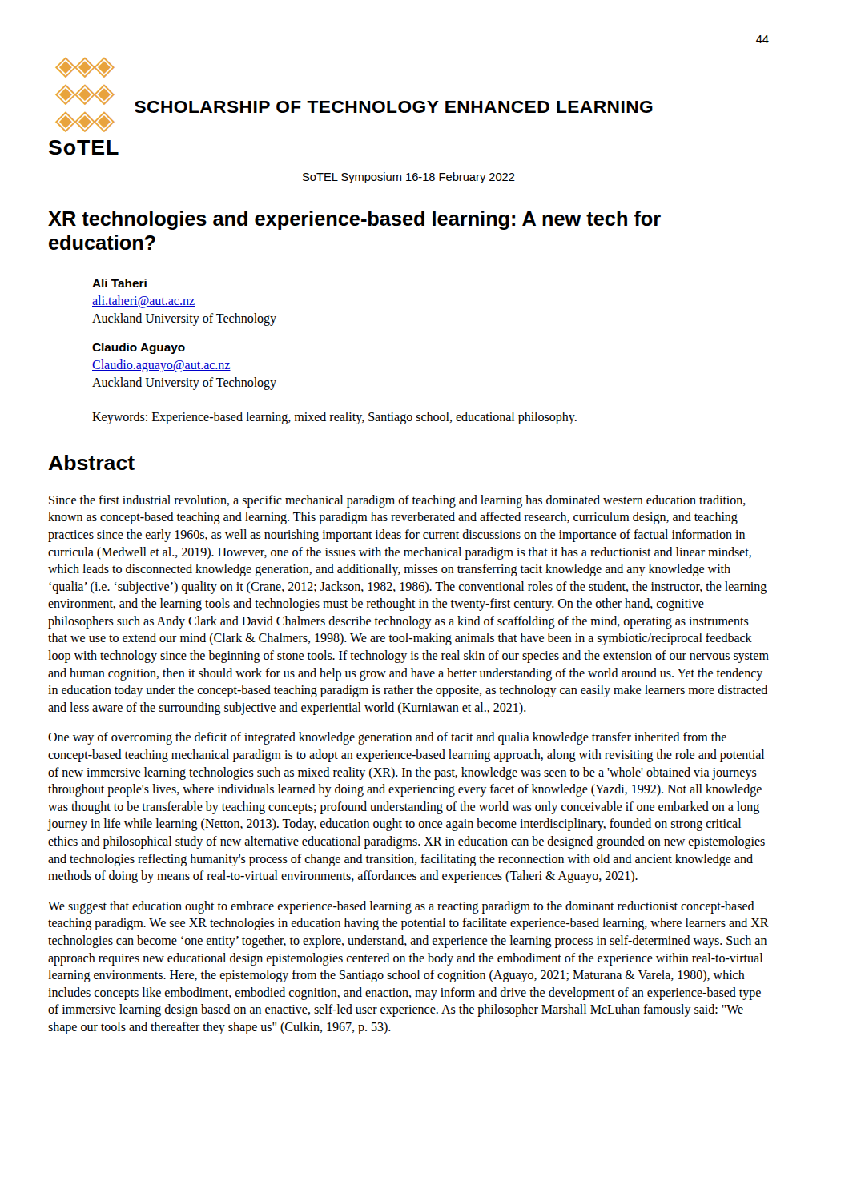44
◈◈◈
◈◈◈
◈◈◈
SoTEL
SCHOLARSHIP OF TECHNOLOGY ENHANCED LEARNING
SoTEL Symposium 16-18 February 2022
XR technologies and experience-based learning: A new tech for education?
Ali Taheri
ali.taheri@aut.ac.nz
Auckland University of Technology
Claudio Aguayo
Claudio.aguayo@aut.ac.nz
Auckland University of Technology
Keywords: Experience-based learning, mixed reality, Santiago school, educational philosophy.
Abstract
Since the first industrial revolution, a specific mechanical paradigm of teaching and learning has dominated western education tradition, known as concept-based teaching and learning. This paradigm has reverberated and affected research, curriculum design, and teaching practices since the early 1960s, as well as nourishing important ideas for current discussions on the importance of factual information in curricula (Medwell et al., 2019). However, one of the issues with the mechanical paradigm is that it has a reductionist and linear mindset, which leads to disconnected knowledge generation, and additionally, misses on transferring tacit knowledge and any knowledge with ‘qualia’ (i.e. ‘subjective’) quality on it (Crane, 2012; Jackson, 1982, 1986). The conventional roles of the student, the instructor, the learning environment, and the learning tools and technologies must be rethought in the twenty-first century. On the other hand, cognitive philosophers such as Andy Clark and David Chalmers describe technology as a kind of scaffolding of the mind, operating as instruments that we use to extend our mind (Clark & Chalmers, 1998). We are tool-making animals that have been in a symbiotic/reciprocal feedback loop with technology since the beginning of stone tools. If technology is the real skin of our species and the extension of our nervous system and human cognition, then it should work for us and help us grow and have a better understanding of the world around us. Yet the tendency in education today under the concept-based teaching paradigm is rather the opposite, as technology can easily make learners more distracted and less aware of the surrounding subjective and experiential world (Kurniawan et al., 2021).
One way of overcoming the deficit of integrated knowledge generation and of tacit and qualia knowledge transfer inherited from the concept-based teaching mechanical paradigm is to adopt an experience-based learning approach, along with revisiting the role and potential of new immersive learning technologies such as mixed reality (XR). In the past, knowledge was seen to be a 'whole' obtained via journeys throughout people's lives, where individuals learned by doing and experiencing every facet of knowledge (Yazdi, 1992). Not all knowledge was thought to be transferable by teaching concepts; profound understanding of the world was only conceivable if one embarked on a long journey in life while learning (Netton, 2013). Today, education ought to once again become interdisciplinary, founded on strong critical ethics and philosophical study of new alternative educational paradigms. XR in education can be designed grounded on new epistemologies and technologies reflecting humanity's process of change and transition, facilitating the reconnection with old and ancient knowledge and methods of doing by means of real-to-virtual environments, affordances and experiences (Taheri & Aguayo, 2021).
We suggest that education ought to embrace experience-based learning as a reacting paradigm to the dominant reductionist concept-based teaching paradigm. We see XR technologies in education having the potential to facilitate experience-based learning, where learners and XR technologies can become ‘one entity’ together, to explore, understand, and experience the learning process in self-determined ways. Such an approach requires new educational design epistemologies centered on the body and the embodiment of the experience within real-to-virtual learning environments. Here, the epistemology from the Santiago school of cognition (Aguayo, 2021; Maturana & Varela, 1980), which includes concepts like embodiment, embodied cognition, and enaction, may inform and drive the development of an experience-based type of immersive learning design based on an enactive, self-led user experience. As the philosopher Marshall McLuhan famously said: "We shape our tools and thereafter they shape us" (Culkin, 1967, p. 53).